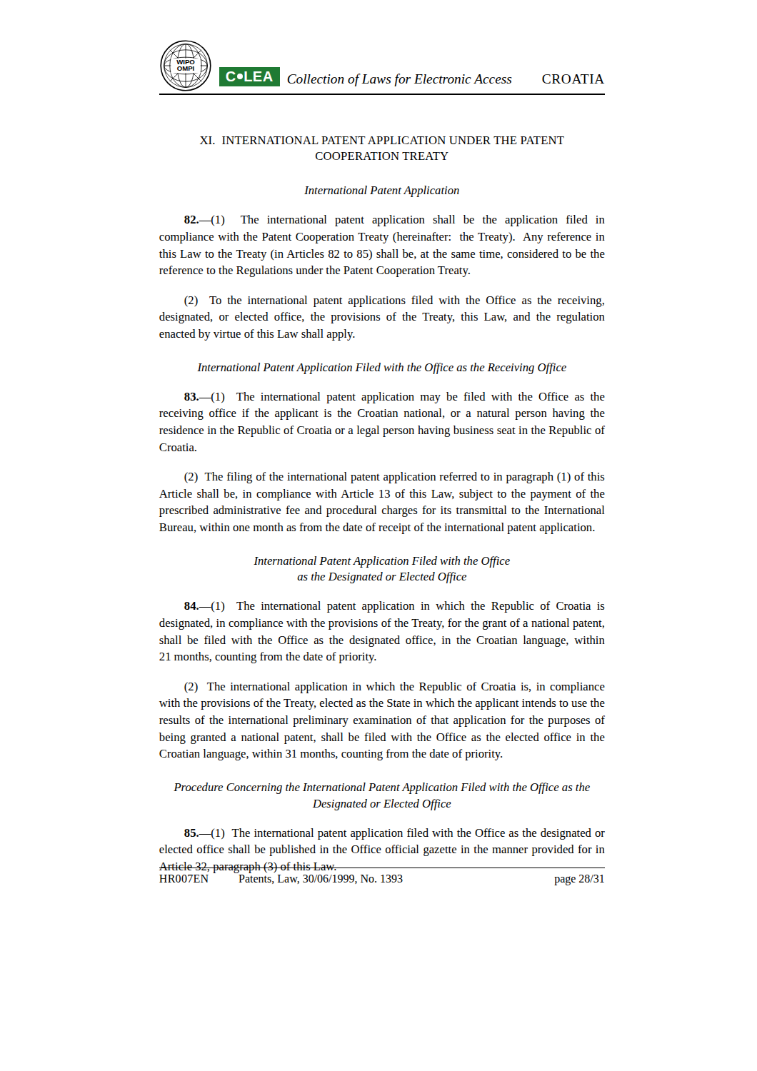WIPO OMPI
C LEA
Collection of Laws for Electronic Access
CROATIA
XI. International Patent Application under the Patent
Cooperation Treaty
International Patent Application
82.—(1) The international patent application shall be the application filed in compliance with the Patent Cooperation Treaty (hereinafter: the Treaty). Any reference in this Law to the Treaty (in Articles 82 to 85) shall be, at the same time, considered to be the reference to the Regulations under the Patent Cooperation Treaty.
(2) To the international patent applications filed with the Office as the receiving, designated, or elected office, the provisions of the Treaty, this Law, and the regulation enacted by virtue of this Law shall apply.
International Patent Application Filed with the Office as the Receiving Office
83.—(1) The international patent application may be filed with the Office as the receiving office if the applicant is the Croatian national, or a natural person having the residence in the Republic of Croatia or a legal person having business seat in the Republic of Croatia.
(2) The filing of the international patent application referred to in paragraph (1) of this Article shall be, in compliance with Article 13 of this Law, subject to the payment of the prescribed administrative fee and procedural charges for its transmittal to the International Bureau, within one month as from the date of receipt of the international patent application.
International Patent Application Filed with the Office
as the Designated or Elected Office
84.—(1) The international patent application in which the Republic of Croatia is designated, in compliance with the provisions of the Treaty, for the grant of a national patent, shall be filed with the Office as the designated office, in the Croatian language, within 21 months, counting from the date of priority.
(2) The international application in which the Republic of Croatia is, in compliance with the provisions of the Treaty, elected as the State in which the applicant intends to use the results of the international preliminary examination of that application for the purposes of being granted a national patent, shall be filed with the Office as the elected office in the Croatian language, within 31 months, counting from the date of priority.
Procedure Concerning the International Patent Application Filed with the Office as the Designated or Elected Office
85.—(1) The international patent application filed with the Office as the designated or elected office shall be published in the Office official gazette in the manner provided for in Article 32, paragraph (3) of this Law.
HR007ENPatents, Law, 30/06/1999, No. 1393
page 28/31